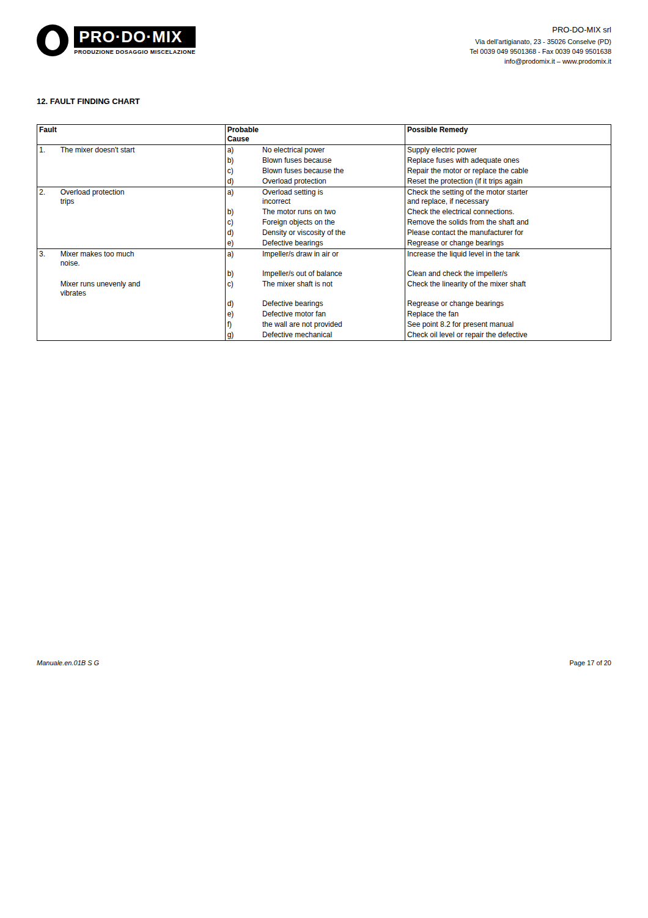PRO·DO·MIX
PRODUZIONE DOSAGGIO MISCELAZIONE
PRO-DO-MIX srl
Via dell'artigianato, 23 - 35026 Conselve (PD)
Tel 0039 049 9501368 - Fax 0039 049 9501638
info@prodomix.it – www.prodomix.it
12. FAULT FINDING CHART
| Fault | | Probable Cause | | Possible Remedy |
| --- | --- | --- | --- | --- |
| 1. | The mixer doesn't start | a) | No electrical power | Supply electric power |
| | | b) | Blown fuses because | Replace fuses with adequate ones |
| | | c) | Blown fuses because the | Repair the motor or replace the cable |
| | | d) | Overload protection | Reset the protection (if it trips again |
| 2. | Overload protection trips | a) | Overload setting is incorrect | Check the setting of the motor starter and replace, if necessary |
| | | b) | The motor runs on two | Check the electrical connections. |
| | | c) | Foreign objects on the | Remove the solids from the shaft and |
| | | d) | Density or viscosity of the | Please contact the manufacturer for |
| | | e) | Defective bearings | Regrease or change bearings |
| 3. | Mixer makes too much noise. | a) | Impeller/s draw in air or | Increase the liquid level in the tank |
| | | b) | Impeller/s out of balance | Clean and check the impeller/s |
| | Mixer runs unevenly and vibrates | c) | The mixer shaft is not | Check the linearity of the mixer shaft |
| | | d) | Defective bearings | Regrease or change bearings |
| | | e) | Defective motor fan | Replace the fan |
| | | f) | the wall are not provided | See point 8.2 for present manual |
| | | g) | Defective mechanical | Check oil level or repair the defective |
Manuale.en.01B S G Page 17 of 20